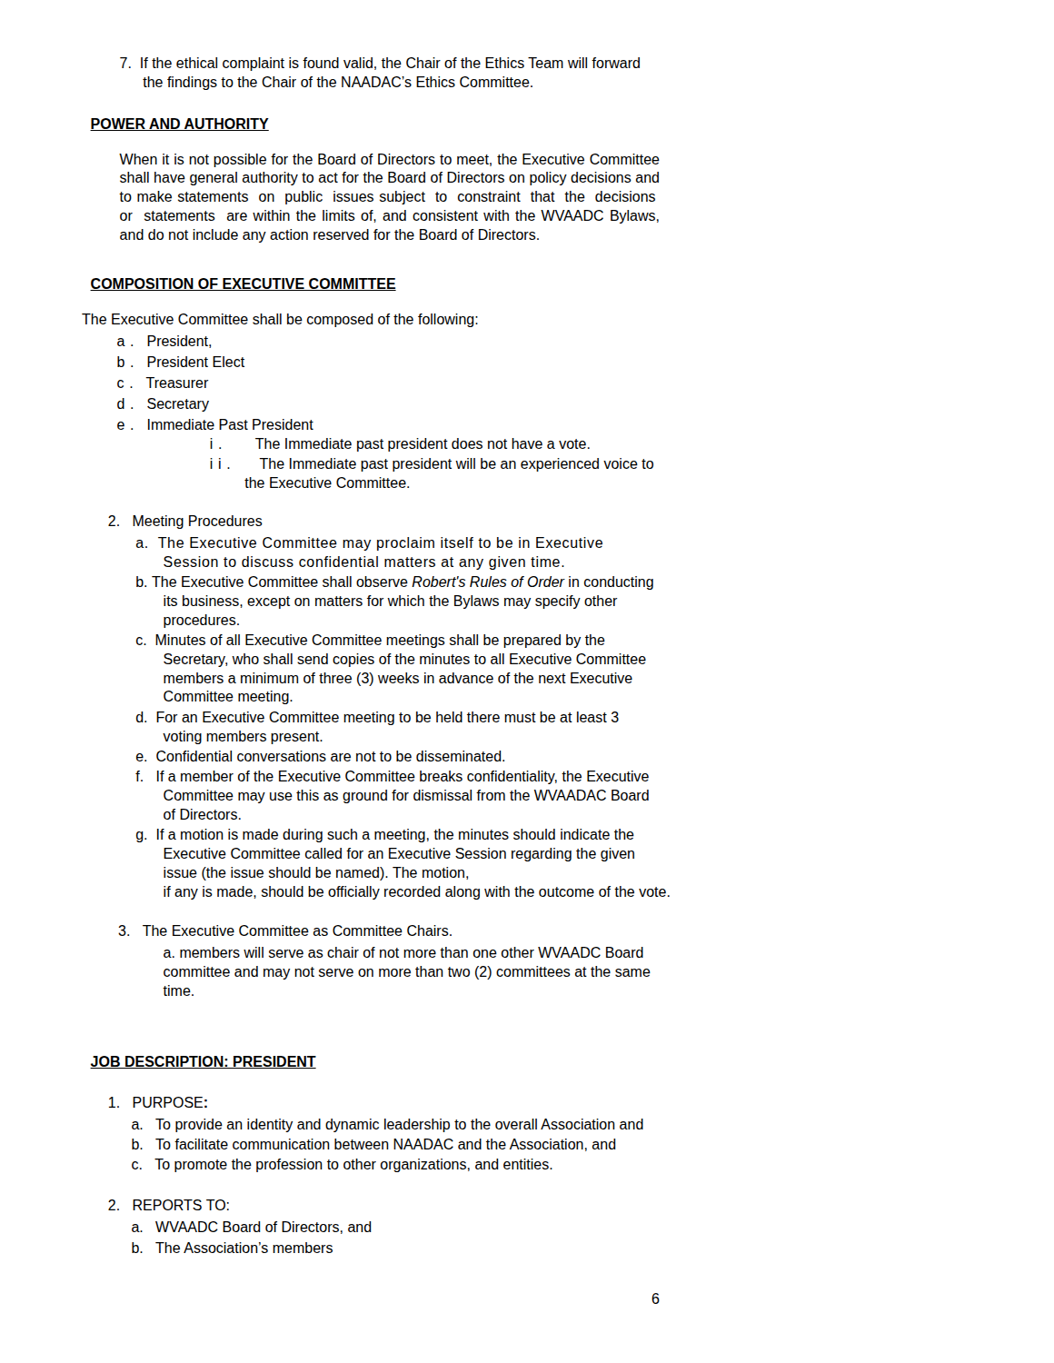7. If the ethical complaint is found valid, the Chair of the Ethics Team will forward the findings to the Chair of the NAADAC’s Ethics Committee.
POWER AND AUTHORITY
When it is not possible for the Board of Directors to meet, the Executive Committee shall have general authority to act for the Board of Directors on policy decisions and to make statements on public issues subject to constraint that the decisions or statements are within the limits of, and consistent with the WVAADC Bylaws, and do not include any action reserved for the Board of Directors.
COMPOSITION OF EXECUTIVE COMMITTEE
The Executive Committee shall be composed of the following:
a . President,
b . President Elect
c . Treasurer
d . Secretary
e . Immediate Past President
i . The Immediate past president does not have a vote.
i i . The Immediate past president will be an experienced voice to the Executive Committee.
2. Meeting Procedures
a. The Executive Committee may proclaim itself to be in Executive Session to discuss confidential matters at any given time.
b. The Executive Committee shall observe Robert's Rules of Order in conducting its business, except on matters for which the Bylaws may specify other procedures.
c. Minutes of all Executive Committee meetings shall be prepared by the Secretary, who shall send copies of the minutes to all Executive Committee members a minimum of three (3) weeks in advance of the next Executive Committee meeting.
d. For an Executive Committee meeting to be held there must be at least 3 voting members present.
e. Confidential conversations are not to be disseminated.
f. If a member of the Executive Committee breaks confidentiality, the Executive Committee may use this as ground for dismissal from the WVAADAC Board of Directors.
g. If a motion is made during such a meeting, the minutes should indicate the Executive Committee called for an Executive Session regarding the given issue (the issue should be named). The motion, if any is made, should be officially recorded along with the outcome of the vote.
3. The Executive Committee as Committee Chairs.
a. members will serve as chair of not more than one other WVAADC Board committee and may not serve on more than two (2) committees at the same time.
JOB DESCRIPTION: PRESIDENT
1. PURPOSE:
a. To provide an identity and dynamic leadership to the overall Association and
b. To facilitate communication between NAADAC and the Association, and
c. To promote the profession to other organizations, and entities.
2. REPORTS TO:
a. WVAADC Board of Directors, and
b. The Association’s members
6